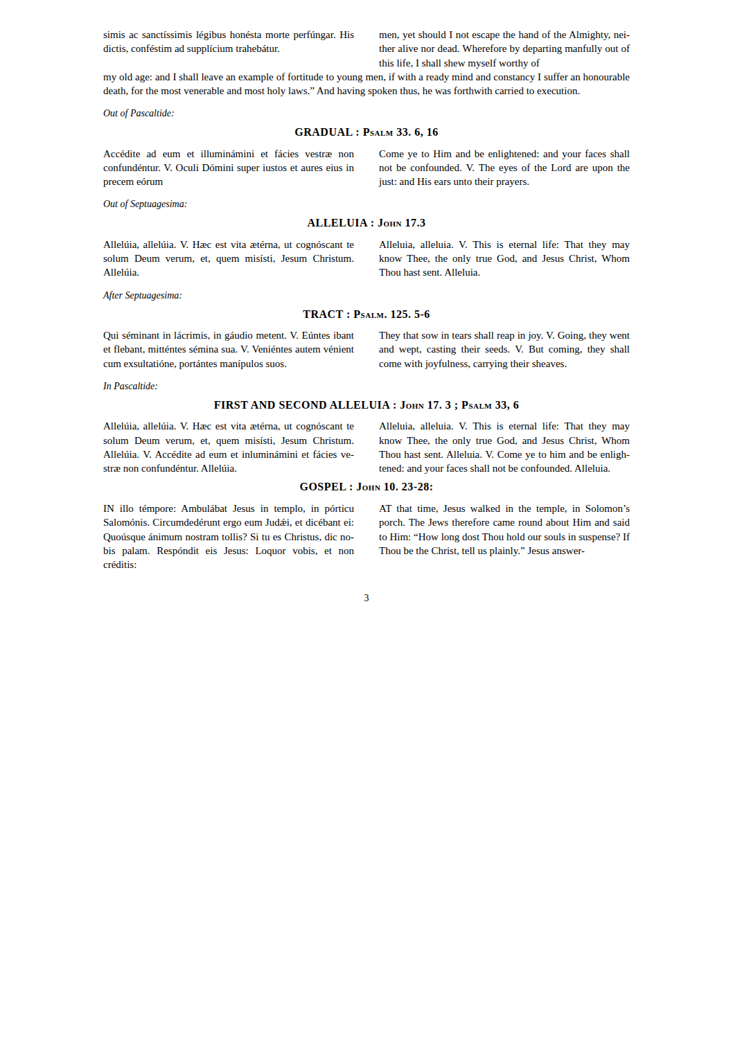simis ac sanctíssimis légibus honésta morte perfúngar. His dictis, conféstim ad supplícium trahebátur.
men, yet should I not escape the hand of the Almighty, neither alive nor dead. Wherefore by departing manfully out of this life, I shall shew myself worthy of
my old age: and I shall leave an example of fortitude to young men, if with a ready mind and constancy I suffer an honourable death, for the most venerable and most holy laws.” And having spoken thus, he was forthwith carried to execution.
Out of Pascaltide:
GRADUAL : Psalm 33. 6, 16
Accédite ad eum et illuminámini et fácies vestræ non confundéntur. V. Oculi Dómini super iustos et aures eius in precem eórum
Come ye to Him and be enlightened: and your faces shall not be confounded. V. The eyes of the Lord are upon the just: and His ears unto their prayers.
Out of Septuagesima:
ALLELUIA : John 17.3
Allelúia, allelúia. V. Hæc est vita ætérna, ut cognóscant te solum Deum verum, et, quem misísti, Jesum Christum. Allelúia.
Alleluia, alleluia. V. This is eternal life: That they may know Thee, the only true God, and Jesus Christ, Whom Thou hast sent. Alleluia.
After Septuagesima:
TRACT : Psalm. 125. 5-6
Qui séminant in lácrimis, in gáudio metent. V. Eúntes ibant et flebant, mitténtes sémina sua. V. Veniéntes autem vénient cum exsultatióne, portántes manípulos suos.
They that sow in tears shall reap in joy. V. Going, they went and wept, casting their seeds. V. But coming, they shall come with joyfulness, carrying their sheaves.
In Pascaltide:
FIRST AND SECOND ALLELUIA : John 17. 3 ; Psalm 33, 6
Allelúia, allelúia. V. Hæc est vita ætérna, ut cognóscant te solum Deum verum, et, quem misísti, Jesum Christum. Allelúia. V. Accédite ad eum et inluminámini et fácies vestræ non confundéntur. Allelúia.
Alleluia, alleluia. V. This is eternal life: That they may know Thee, the only true God, and Jesus Christ, Whom Thou hast sent. Alleluia. V. Come ye to him and be enlightened: and your faces shall not be confounded. Alleluia.
GOSPEL : John 10. 23-28:
IN illo témpore: Ambulábat Jesus in templo, in pórticu Salomónis. Circumdedérunt ergo eum Judǽi, et dicébant ei: Quoúsque ánimum nostram tollis? Si tu es Christus, dic nobis palam. Respóndit eis Jesus: Loquor vobis, et non créditis:
AT that time, Jesus walked in the temple, in Solomon’s porch. The Jews therefore came round about Him and said to Him: “How long dost Thou hold our souls in suspense? If Thou be the Christ, tell us plainly.” Jesus answer-
3